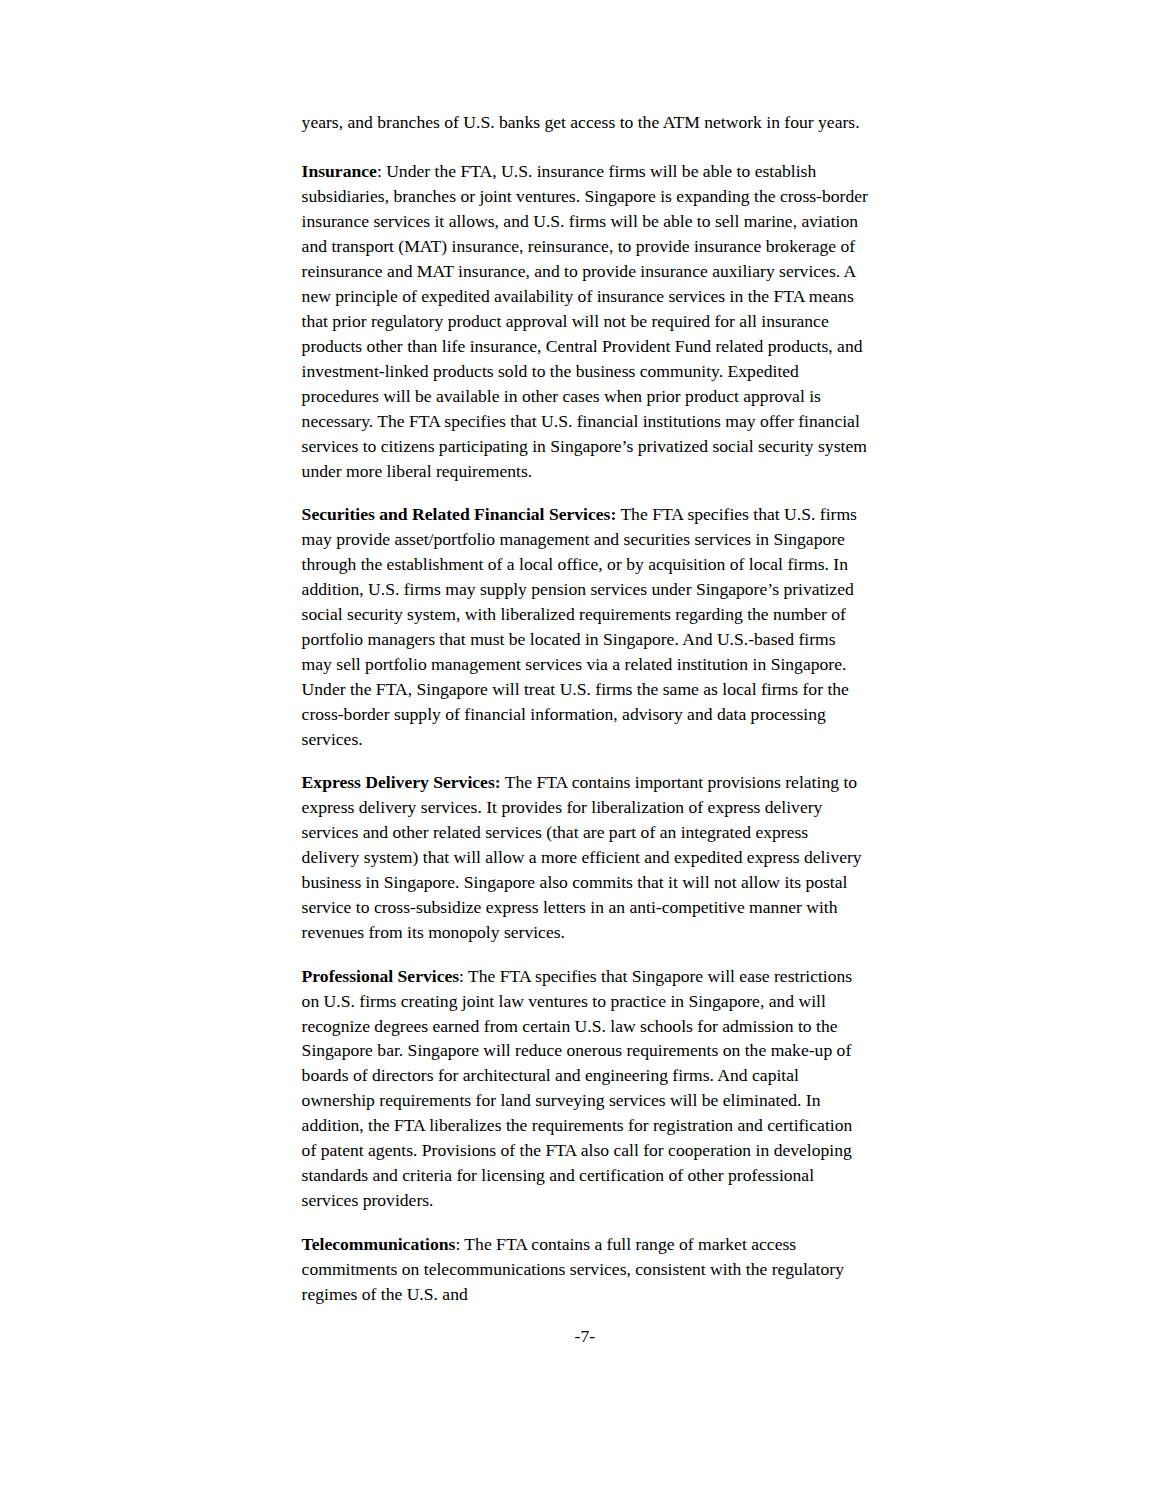years, and branches of U.S. banks get access to the ATM network in four years.
Insurance: Under the FTA, U.S. insurance firms will be able to establish subsidiaries, branches or joint ventures. Singapore is expanding the cross-border insurance services it allows, and U.S. firms will be able to sell marine, aviation and transport (MAT) insurance, reinsurance, to provide insurance brokerage of reinsurance and MAT insurance, and to provide insurance auxiliary services. A new principle of expedited availability of insurance services in the FTA means that prior regulatory product approval will not be required for all insurance products other than life insurance, Central Provident Fund related products, and investment-linked products sold to the business community. Expedited procedures will be available in other cases when prior product approval is necessary. The FTA specifies that U.S. financial institutions may offer financial services to citizens participating in Singapore’s privatized social security system under more liberal requirements.
Securities and Related Financial Services: The FTA specifies that U.S. firms may provide asset/portfolio management and securities services in Singapore through the establishment of a local office, or by acquisition of local firms. In addition, U.S. firms may supply pension services under Singapore’s privatized social security system, with liberalized requirements regarding the number of portfolio managers that must be located in Singapore. And U.S.-based firms may sell portfolio management services via a related institution in Singapore. Under the FTA, Singapore will treat U.S. firms the same as local firms for the cross-border supply of financial information, advisory and data processing services.
Express Delivery Services: The FTA contains important provisions relating to express delivery services. It provides for liberalization of express delivery services and other related services (that are part of an integrated express delivery system) that will allow a more efficient and expedited express delivery business in Singapore. Singapore also commits that it will not allow its postal service to cross-subsidize express letters in an anti-competitive manner with revenues from its monopoly services.
Professional Services: The FTA specifies that Singapore will ease restrictions on U.S. firms creating joint law ventures to practice in Singapore, and will recognize degrees earned from certain U.S. law schools for admission to the Singapore bar. Singapore will reduce onerous requirements on the make-up of boards of directors for architectural and engineering firms. And capital ownership requirements for land surveying services will be eliminated. In addition, the FTA liberalizes the requirements for registration and certification of patent agents. Provisions of the FTA also call for cooperation in developing standards and criteria for licensing and certification of other professional services providers.
Telecommunications: The FTA contains a full range of market access commitments on telecommunications services, consistent with the regulatory regimes of the U.S. and
-7-